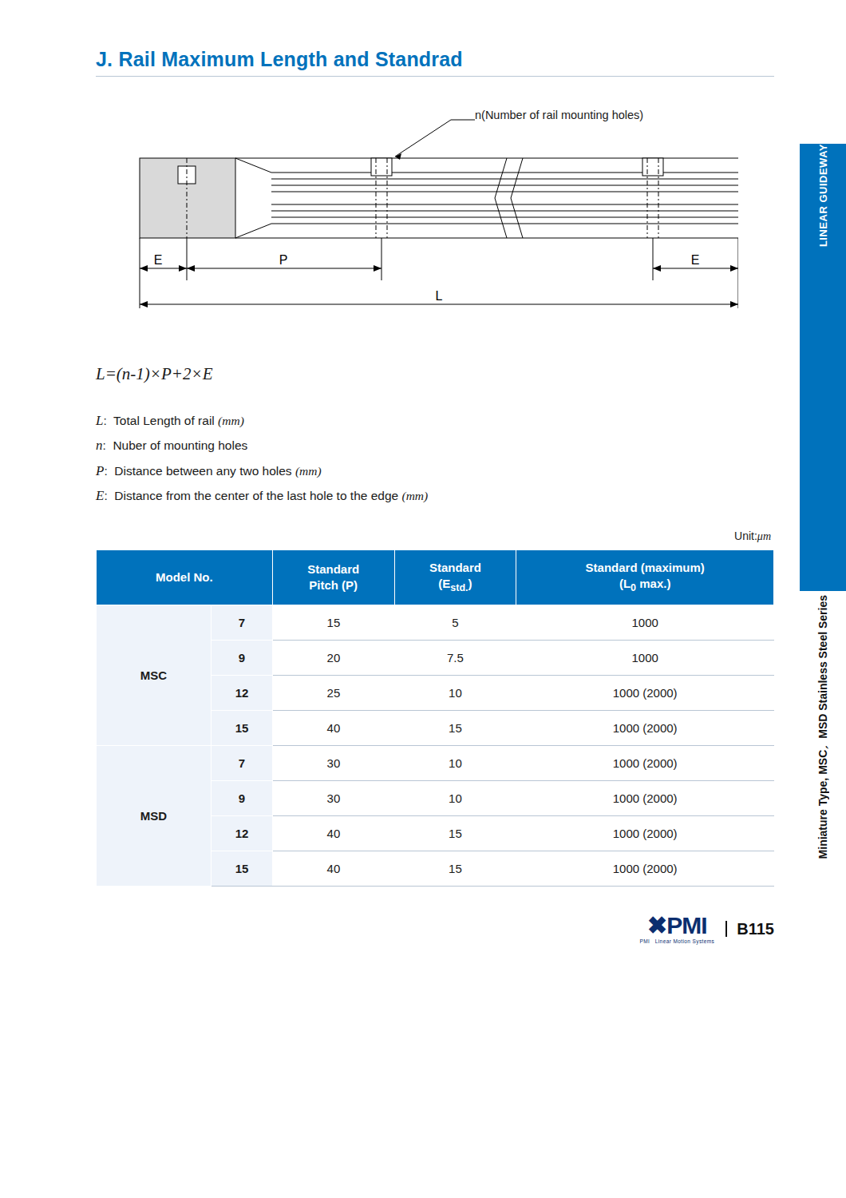LINEAR GUIDEWAY
Miniature Type, MSC、MSD Stainless Steel Series
J. Rail Maximum Length and Standrad
n(Number of rail mounting holes)
E P E L
L=(n-1)×P+2×E
L: Total Length of rail (mm)
n: Nuber of mounting holes
P: Distance between any two holes (mm)
E: Distance from the center of the last hole to the edge (mm)
Unit:μm
| Model No. | Standard Pitch (P) | Standard (E std. ) | Standard (maximum) (L 0 max.) |
| --- | --- | --- | --- |
| MSC | 7 | 15 | 5 | 1000 |
| 9 | 20 | 7.5 | 1000 |
| 12 | 25 | 10 | 1000 (2000) |
| 15 | 40 | 15 | 1000 (2000) |
| MSD | 7 | 30 | 10 | 1000 (2000) |
| 9 | 30 | 10 | 1000 (2000) |
| 12 | 40 | 15 | 1000 (2000) |
| 15 | 40 | 15 | 1000 (2000) |
✖PMI
PMI Linear Motion Systems
B115